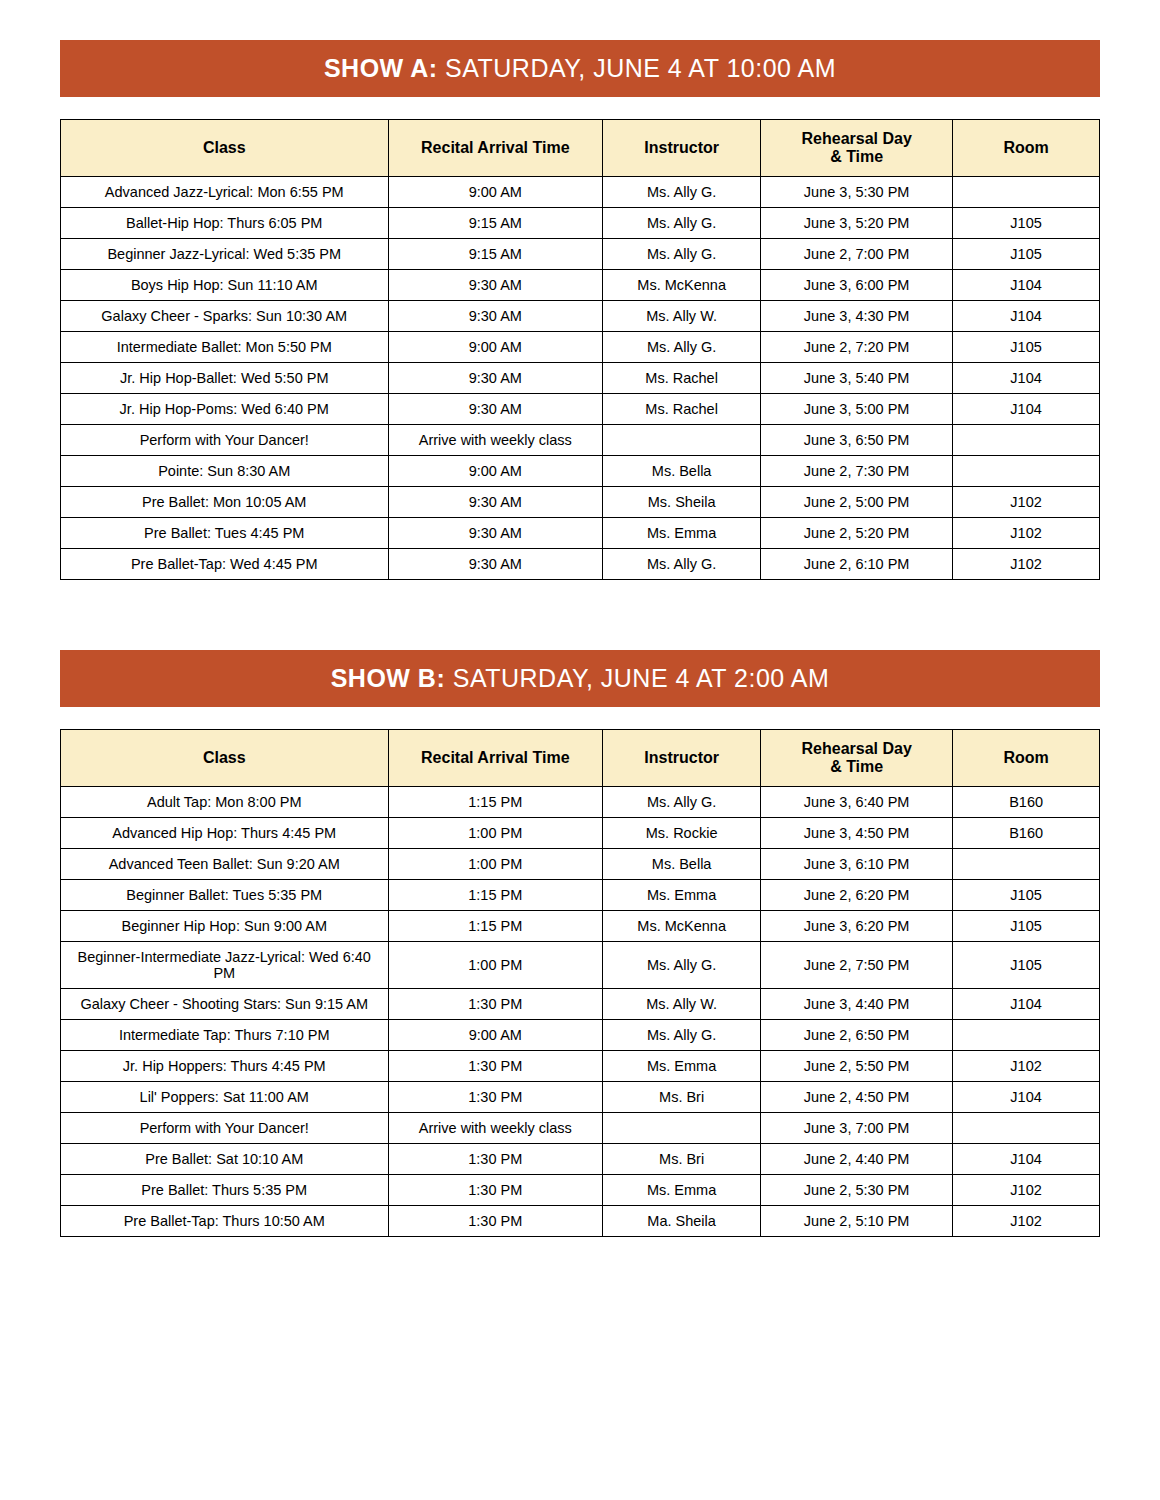SHOW A: SATURDAY, JUNE 4 AT 10:00 AM
| Class | Recital Arrival Time | Instructor | Rehearsal Day & Time | Room |
| --- | --- | --- | --- | --- |
| Advanced Jazz-Lyrical: Mon 6:55 PM | 9:00 AM | Ms. Ally G. | June 3, 5:30 PM | |
| Ballet-Hip Hop: Thurs 6:05 PM | 9:15 AM | Ms. Ally G. | June 3, 5:20 PM | J105 |
| Beginner Jazz-Lyrical: Wed 5:35 PM | 9:15 AM | Ms. Ally G. | June 2, 7:00 PM | J105 |
| Boys Hip Hop: Sun 11:10 AM | 9:30 AM | Ms. McKenna | June 3, 6:00 PM | J104 |
| Galaxy Cheer - Sparks: Sun 10:30 AM | 9:30 AM | Ms. Ally W. | June 3, 4:30 PM | J104 |
| Intermediate Ballet: Mon 5:50 PM | 9:00 AM | Ms. Ally G. | June 2, 7:20 PM | J105 |
| Jr. Hip Hop-Ballet: Wed 5:50 PM | 9:30 AM | Ms. Rachel | June 3, 5:40 PM | J104 |
| Jr. Hip Hop-Poms: Wed 6:40 PM | 9:30 AM | Ms. Rachel | June 3, 5:00 PM | J104 |
| Perform with Your Dancer! | Arrive with weekly class | | June 3, 6:50 PM | |
| Pointe: Sun 8:30 AM | 9:00 AM | Ms. Bella | June 2, 7:30 PM | |
| Pre Ballet: Mon 10:05 AM | 9:30 AM | Ms. Sheila | June 2, 5:00 PM | J102 |
| Pre Ballet: Tues 4:45 PM | 9:30 AM | Ms. Emma | June 2, 5:20 PM | J102 |
| Pre Ballet-Tap: Wed 4:45 PM | 9:30 AM | Ms. Ally G. | June 2, 6:10 PM | J102 |
SHOW B: SATURDAY, JUNE 4 AT 2:00 AM
| Class | Recital Arrival Time | Instructor | Rehearsal Day & Time | Room |
| --- | --- | --- | --- | --- |
| Adult Tap: Mon 8:00 PM | 1:15 PM | Ms. Ally G. | June 3, 6:40 PM | B160 |
| Advanced Hip Hop: Thurs 4:45 PM | 1:00 PM | Ms. Rockie | June 3, 4:50 PM | B160 |
| Advanced Teen Ballet: Sun 9:20 AM | 1:00 PM | Ms. Bella | June 3, 6:10 PM | |
| Beginner Ballet: Tues 5:35 PM | 1:15 PM | Ms. Emma | June 2, 6:20 PM | J105 |
| Beginner Hip Hop: Sun 9:00 AM | 1:15 PM | Ms. McKenna | June 3, 6:20 PM | J105 |
| Beginner-Intermediate Jazz-Lyrical: Wed 6:40 PM | 1:00 PM | Ms. Ally G. | June 2, 7:50 PM | J105 |
| Galaxy Cheer - Shooting Stars: Sun 9:15 AM | 1:30 PM | Ms. Ally W. | June 3, 4:40 PM | J104 |
| Intermediate Tap: Thurs 7:10 PM | 9:00 AM | Ms. Ally G. | June 2, 6:50 PM | |
| Jr. Hip Hoppers: Thurs 4:45 PM | 1:30 PM | Ms. Emma | June 2, 5:50 PM | J102 |
| Lil' Poppers: Sat 11:00 AM | 1:30 PM | Ms. Bri | June 2, 4:50 PM | J104 |
| Perform with Your Dancer! | Arrive with weekly class | | June 3, 7:00 PM | |
| Pre Ballet: Sat 10:10 AM | 1:30 PM | Ms. Bri | June 2, 4:40 PM | J104 |
| Pre Ballet: Thurs 5:35 PM | 1:30 PM | Ms. Emma | June 2, 5:30 PM | J102 |
| Pre Ballet-Tap: Thurs 10:50 AM | 1:30 PM | Ma. Sheila | June 2, 5:10 PM | J102 |